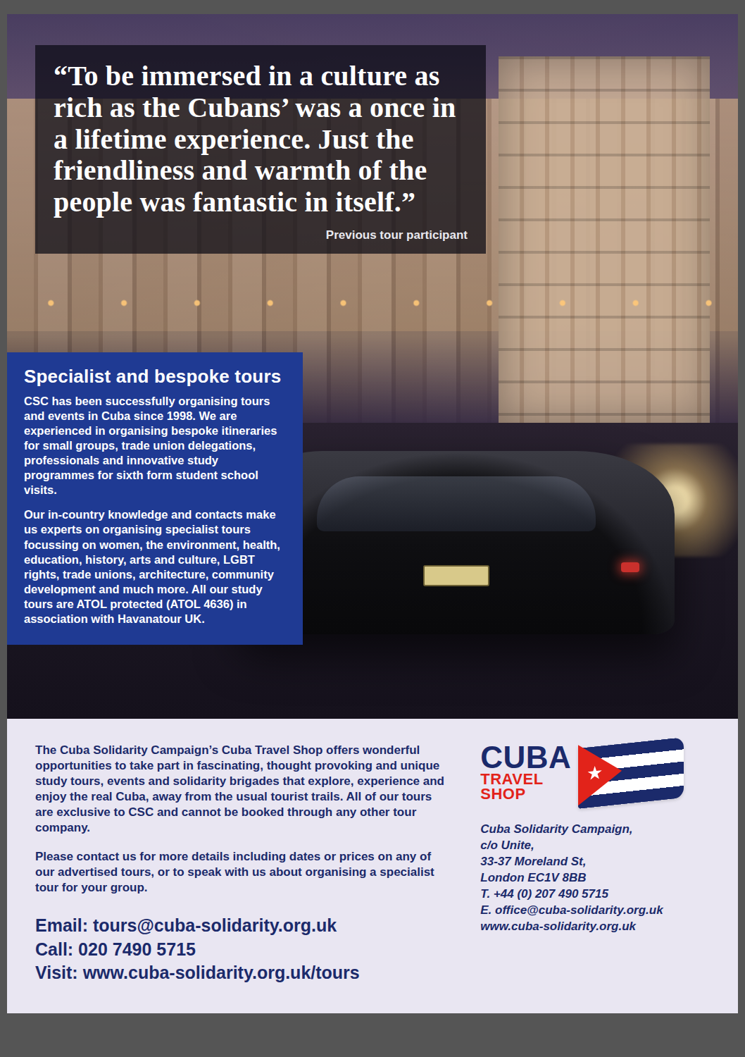“To be immersed in a culture as rich as the Cubans’ was a once in a lifetime experience. Just the friendliness and warmth of the people was fantastic in itself.”
Previous tour participant
Specialist and bespoke tours
CSC has been successfully organising tours and events in Cuba since 1998. We are experienced in organising bespoke itineraries for small groups, trade union delegations, professionals and innovative study programmes for sixth form student school visits.
Our in-country knowledge and contacts make us experts on organising specialist tours focussing on women, the environment, health, education, history, arts and culture, LGBT rights, trade unions, architecture, community development and much more. All our study tours are ATOL protected (ATOL 4636) in association with Havanatour UK.
The Cuba Solidarity Campaign’s Cuba Travel Shop offers wonderful opportunities to take part in fascinating, thought provoking and unique study tours, events and solidarity brigades that explore, experience and enjoy the real Cuba, away from the usual tourist trails. All of our tours are exclusive to CSC and cannot be booked through any other tour company.
Please contact us for more details including dates or prices on any of our advertised tours, or to speak with us about organising a specialist tour for your group.
Email: tours@cuba-solidarity.org.uk
Call: 020 7490 5715
Visit: www.cuba-solidarity.org.uk/tours
CUBA TRAVEL SHOP
★
Cuba Solidarity Campaign,
c/o Unite,
33-37 Moreland St,
London EC1V 8BB
T. +44 (0) 207 490 5715
E. office@cuba-solidarity.org.uk
www.cuba-solidarity.org.uk